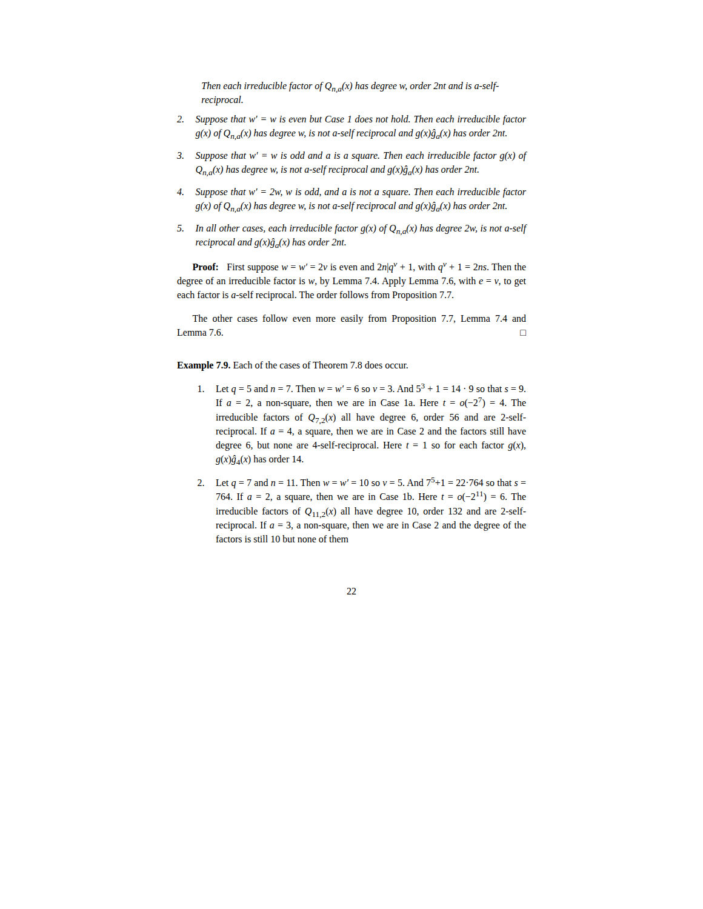Then each irreducible factor of Qn,a(x) has degree w, order 2nt and is a-self-reciprocal.
2. Suppose that w′ = w is even but Case 1 does not hold. Then each irreducible factor g(x) of Qn,a(x) has degree w, is not a-self reciprocal and g(x)ĝa(x) has order 2nt.
3. Suppose that w′ = w is odd and a is a square. Then each irreducible factor g(x) of Qn,a(x) has degree w, is not a-self reciprocal and g(x)ĝa(x) has order 2nt.
4. Suppose that w′ = 2w, w is odd, and a is not a square. Then each irreducible factor g(x) of Qn,a(x) has degree w, is not a-self reciprocal and g(x)ĝa(x) has order 2nt.
5. In all other cases, each irreducible factor g(x) of Qn,a(x) has degree 2w, is not a-self reciprocal and g(x)ĝa(x) has order 2nt.
Proof: First suppose w = w′ = 2v is even and 2n|qv + 1, with qv + 1 = 2ns. Then the degree of an irreducible factor is w, by Lemma 7.4. Apply Lemma 7.6, with e = v, to get each factor is a-self reciprocal. The order follows from Proposition 7.7.
The other cases follow even more easily from Proposition 7.7, Lemma 7.4 and Lemma 7.6. □
Example 7.9. Each of the cases of Theorem 7.8 does occur.
1. Let q = 5 and n = 7. Then w = w′ = 6 so v = 3. And 53 + 1 = 14 · 9 so that s = 9. If a = 2, a non-square, then we are in Case 1a. Here t = o(−27) = 4. The irreducible factors of Q7,2(x) all have degree 6, order 56 and are 2-self-reciprocal. If a = 4, a square, then we are in Case 2 and the factors still have degree 6, but none are 4-self-reciprocal. Here t = 1 so for each factor g(x), g(x)ĝ4(x) has order 14.
2. Let q = 7 and n = 11. Then w = w′ = 10 so v = 5. And 75+1 = 22·764 so that s = 764. If a = 2, a square, then we are in Case 1b. Here t = o(−211) = 6. The irreducible factors of Q11,2(x) all have degree 10, order 132 and are 2-self-reciprocal. If a = 3, a non-square, then we are in Case 2 and the degree of the factors is still 10 but none of them
22